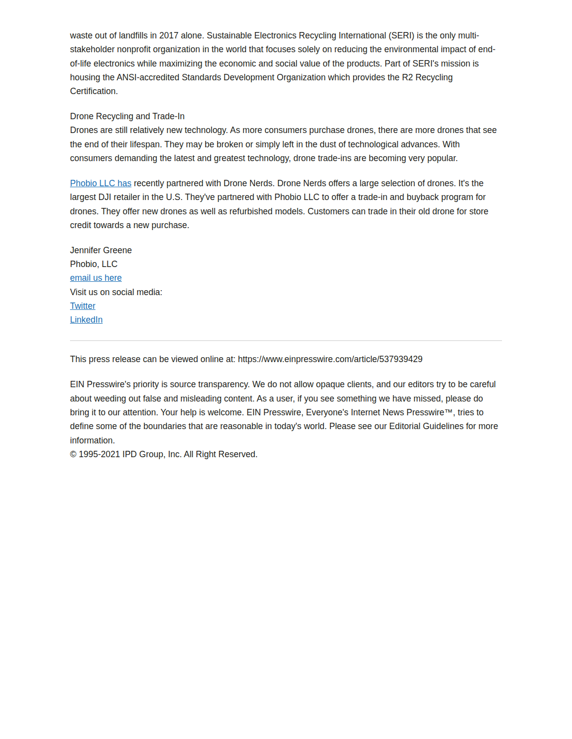waste out of landfills in 2017 alone. Sustainable Electronics Recycling International (SERI) is the only multi-stakeholder nonprofit organization in the world that focuses solely on reducing the environmental impact of end-of-life electronics while maximizing the economic and social value of the products. Part of SERI's mission is housing the ANSI-accredited Standards Development Organization which provides the R2 Recycling Certification.
Drone Recycling and Trade-In
Drones are still relatively new technology. As more consumers purchase drones, there are more drones that see the end of their lifespan. They may be broken or simply left in the dust of technological advances. With consumers demanding the latest and greatest technology, drone trade-ins are becoming very popular.
Phobio LLC has recently partnered with Drone Nerds. Drone Nerds offers a large selection of drones. It's the largest DJI retailer in the U.S. They've partnered with Phobio LLC to offer a trade-in and buyback program for drones. They offer new drones as well as refurbished models. Customers can trade in their old drone for store credit towards a new purchase.
Jennifer Greene
Phobio, LLC
email us here
Visit us on social media:
Twitter
LinkedIn
This press release can be viewed online at: https://www.einpresswire.com/article/537939429
EIN Presswire's priority is source transparency. We do not allow opaque clients, and our editors try to be careful about weeding out false and misleading content. As a user, if you see something we have missed, please do bring it to our attention. Your help is welcome. EIN Presswire, Everyone's Internet News Presswire™, tries to define some of the boundaries that are reasonable in today's world. Please see our Editorial Guidelines for more information.
© 1995-2021 IPD Group, Inc. All Right Reserved.